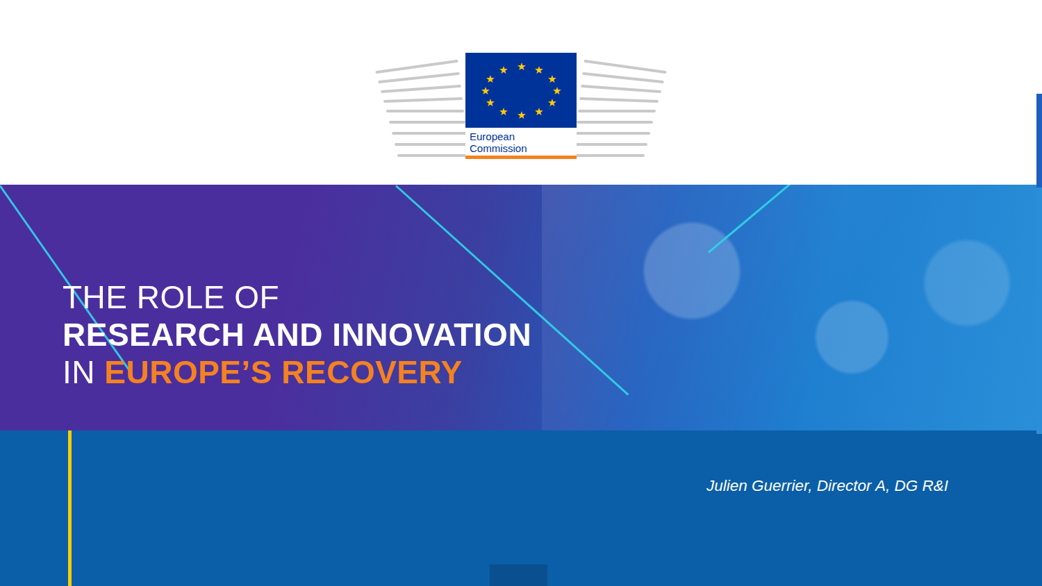THE ROLE OF
RESEARCH AND INNOVATION
IN EUROPE’S RECOVERY
★ ★ ★ ★ ★ ★ ★ ★ ★ ★ ★ ★
European
Commission
Julien Guerrier, Director A, DG R&I